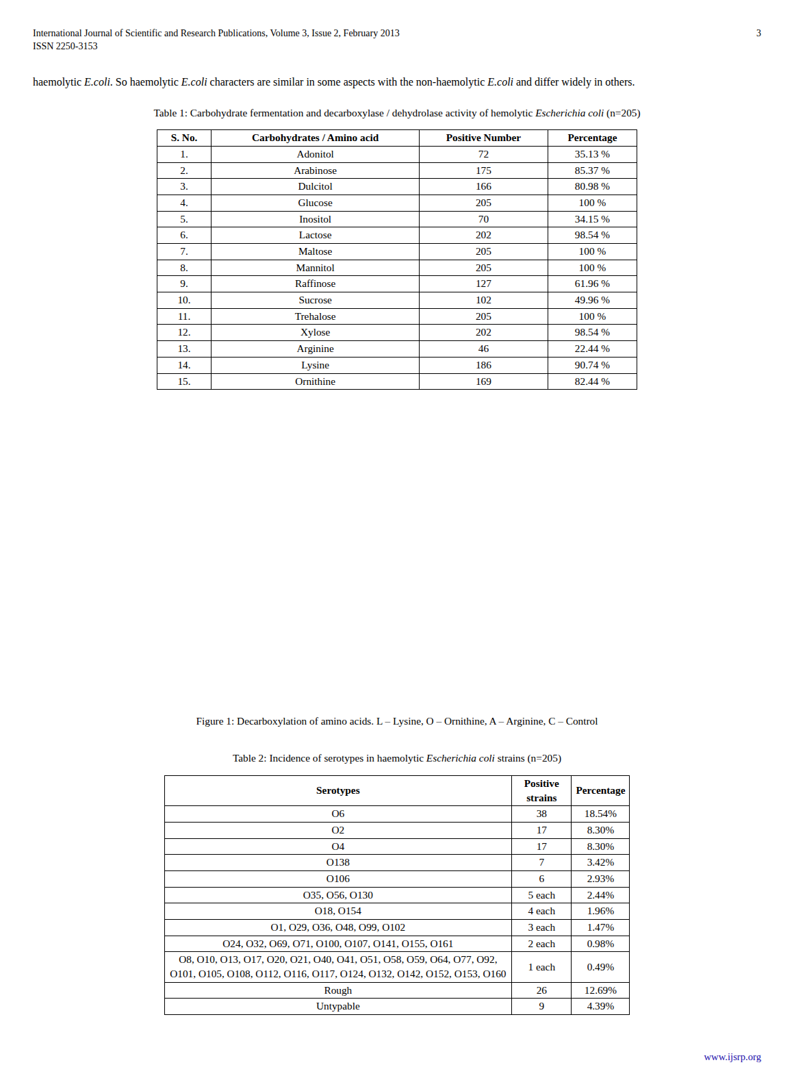International Journal of Scientific and Research Publications, Volume 3, Issue 2, February 2013
ISSN 2250-3153
3
haemolytic E.coli. So haemolytic E.coli characters are similar in some aspects with the non-haemolytic E.coli and differ widely in others.
Table 1: Carbohydrate fermentation and decarboxylase / dehydrolase activity of hemolytic Escherichia coli (n=205)
| S. No. | Carbohydrates / Amino acid | Positive Number | Percentage |
| --- | --- | --- | --- |
| 1. | Adonitol | 72 | 35.13 % |
| 2. | Arabinose | 175 | 85.37 % |
| 3. | Dulcitol | 166 | 80.98 % |
| 4. | Glucose | 205 | 100 % |
| 5. | Inositol | 70 | 34.15 % |
| 6. | Lactose | 202 | 98.54 % |
| 7. | Maltose | 205 | 100 % |
| 8. | Mannitol | 205 | 100 % |
| 9. | Raffinose | 127 | 61.96 % |
| 10. | Sucrose | 102 | 49.96 % |
| 11. | Trehalose | 205 | 100 % |
| 12. | Xylose | 202 | 98.54 % |
| 13. | Arginine | 46 | 22.44 % |
| 14. | Lysine | 186 | 90.74 % |
| 15. | Ornithine | 169 | 82.44 % |
Figure 1: Decarboxylation of amino acids. L – Lysine, O – Ornithine, A – Arginine, C – Control
Table 2: Incidence of serotypes in haemolytic Escherichia coli strains (n=205)
| Serotypes | Positive strains | Percentage |
| --- | --- | --- |
| O6 | 38 | 18.54% |
| O2 | 17 | 8.30% |
| O4 | 17 | 8.30% |
| O138 | 7 | 3.42% |
| O106 | 6 | 2.93% |
| O35, O56, O130 | 5 each | 2.44% |
| O18, O154 | 4 each | 1.96% |
| O1, O29, O36, O48, O99, O102 | 3 each | 1.47% |
| O24, O32, O69, O71, O100, O107, O141, O155, O161 | 2 each | 0.98% |
| O8, O10, O13, O17, O20, O21, O40, O41, O51, O58, O59, O64, O77, O92, O101, O105, O108, O112, O116, O117, O124, O132, O142, O152, O153, O160 | 1 each | 0.49% |
| Rough | 26 | 12.69% |
| Untypable | 9 | 4.39% |
www.ijsrp.org